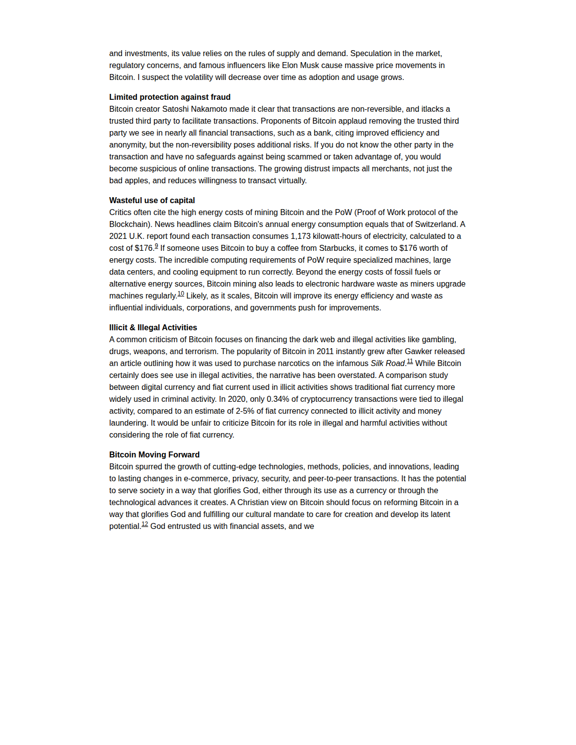and investments, its value relies on the rules of supply and demand. Speculation in the market, regulatory concerns, and famous influencers like Elon Musk cause massive price movements in Bitcoin. I suspect the volatility will decrease over time as adoption and usage grows.
Limited protection against fraud
Bitcoin creator Satoshi Nakamoto made it clear that transactions are non-reversible, and itlacks a trusted third party to facilitate transactions. Proponents of Bitcoin applaud removing the trusted third party we see in nearly all financial transactions, such as a bank, citing improved efficiency and anonymity, but the non-reversibility poses additional risks. If you do not know the other party in the transaction and have no safeguards against being scammed or taken advantage of, you would become suspicious of online transactions. The growing distrust impacts all merchants, not just the bad apples, and reduces willingness to transact virtually.
Wasteful use of capital
Critics often cite the high energy costs of mining Bitcoin and the PoW (Proof of Work protocol of the Blockchain). News headlines claim Bitcoin's annual energy consumption equals that of Switzerland. A 2021 U.K. report found each transaction consumes 1,173 kilowatt-hours of electricity, calculated to a cost of $176.9 If someone uses Bitcoin to buy a coffee from Starbucks, it comes to $176 worth of energy costs. The incredible computing requirements of PoW require specialized machines, large data centers, and cooling equipment to run correctly. Beyond the energy costs of fossil fuels or alternative energy sources, Bitcoin mining also leads to electronic hardware waste as miners upgrade machines regularly.10 Likely, as it scales, Bitcoin will improve its energy efficiency and waste as influential individuals, corporations, and governments push for improvements.
Illicit & Illegal Activities
A common criticism of Bitcoin focuses on financing the dark web and illegal activities like gambling, drugs, weapons, and terrorism. The popularity of Bitcoin in 2011 instantly grew after Gawker released an article outlining how it was used to purchase narcotics on the infamous Silk Road.11 While Bitcoin certainly does see use in illegal activities, the narrative has been overstated. A comparison study between digital currency and fiat current used in illicit activities shows traditional fiat currency more widely used in criminal activity. In 2020, only 0.34% of cryptocurrency transactions were tied to illegal activity, compared to an estimate of 2-5% of fiat currency connected to illicit activity and money laundering. It would be unfair to criticize Bitcoin for its role in illegal and harmful activities without considering the role of fiat currency.
Bitcoin Moving Forward
Bitcoin spurred the growth of cutting-edge technologies, methods, policies, and innovations, leading to lasting changes in e-commerce, privacy, security, and peer-to-peer transactions. It has the potential to serve society in a way that glorifies God, either through its use as a currency or through the technological advances it creates. A Christian view on Bitcoin should focus on reforming Bitcoin in a way that glorifies God and fulfilling our cultural mandate to care for creation and develop its latent potential.12 God entrusted us with financial assets, and we